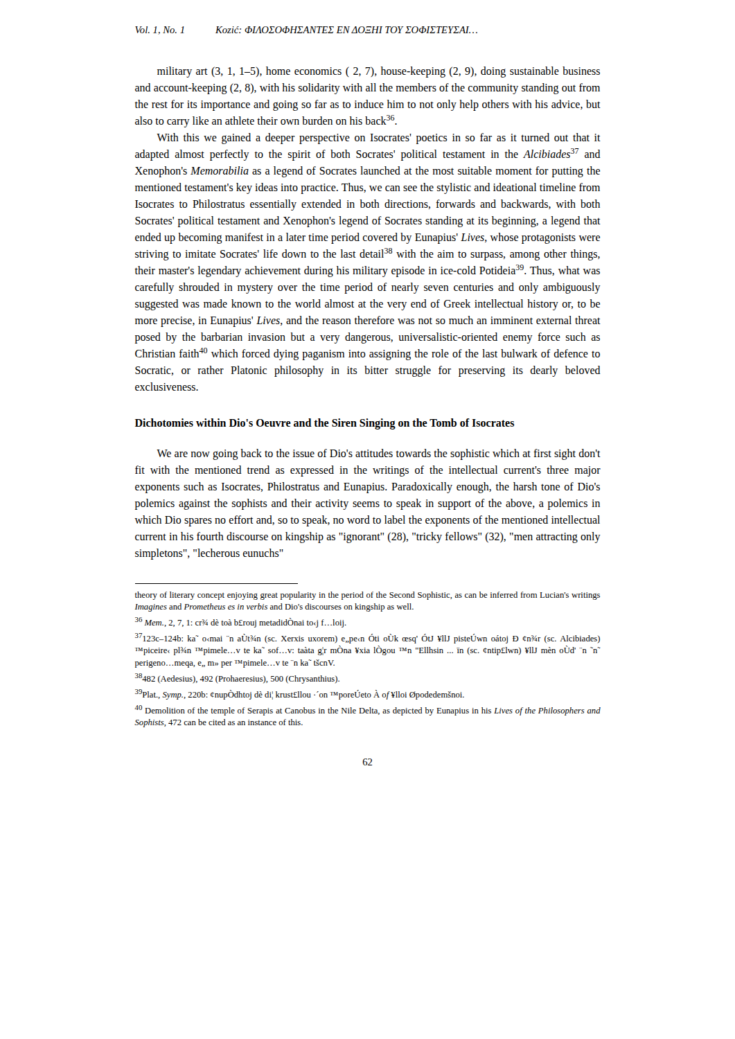Vol. 1, No. 1 Kozić: ΦΙΛΟΣΟΦΗΣΑΝΤΕΣ ΕΝ ΔΟΞΗΙ ΤΟΥ ΣΟΦΙΣΤΕΥΣΑΙ…
military art (3, 1, 1–5), home economics ( 2, 7), house-keeping (2, 9), doing sustainable business and account-keeping (2, 8), with his solidarity with all the members of the community standing out from the rest for its importance and going so far as to induce him to not only help others with his advice, but also to carry like an athlete their own burden on his back36.
With this we gained a deeper perspective on Isocrates' poetics in so far as it turned out that it adapted almost perfectly to the spirit of both Socrates' political testament in the Alcibiades37 and Xenophon's Memorabilia as a legend of Socrates launched at the most suitable moment for putting the mentioned testament's key ideas into practice. Thus, we can see the stylistic and ideational timeline from Isocrates to Philostratus essentially extended in both directions, forwards and backwards, with both Socrates' political testament and Xenophon's legend of Socrates standing at its beginning, a legend that ended up becoming manifest in a later time period covered by Eunapius' Lives, whose protagonists were striving to imitate Socrates' life down to the last detail38 with the aim to surpass, among other things, their master's legendary achievement during his military episode in ice-cold Potideia39. Thus, what was carefully shrouded in mystery over the time period of nearly seven centuries and only ambiguously suggested was made known to the world almost at the very end of Greek intellectual history or, to be more precise, in Eunapius' Lives, and the reason therefore was not so much an imminent external threat posed by the barbarian invasion but a very dangerous, universalistic-oriented enemy force such as Christian faith40 which forced dying paganism into assigning the role of the last bulwark of defence to Socratic, or rather Platonic philosophy in its bitter struggle for preserving its dearly beloved exclusiveness.
Dichotomies within Dio's Oeuvre and the Siren Singing on the Tomb of Isocrates
We are now going back to the issue of Dio's attitudes towards the sophistic which at first sight don't fit with the mentioned trend as expressed in the writings of the intellectual current's three major exponents such as Isocrates, Philostratus and Eunapius. Paradoxically enough, the harsh tone of Dio's polemics against the sophists and their activity seems to speak in support of the above, a polemics in which Dio spares no effort and, so to speak, no word to label the exponents of the mentioned intellectual current in his fourth discourse on kingship as "ignorant" (28), "tricky fellows" (32), "men attracting only simpletons", "lecherous eunuchs"
theory of literary concept enjoying great popularity in the period of the Second Sophistic, as can be inferred from Lucian's writings Imagines and Prometheus es in verbis and Dio's discourses on kingship as well.
36 Mem., 2, 7, 1: cr¾ dè toà b£rouj metadidÒnai to‹j f…loij.
37123c–124b: ka˜ o‹mai ¨n aÙt¾n (sc. Xerxis uxorem) e„pe‹n Óti oÙk œsq' ÓtJ ¥llJ pisteÚwn oátoj Ð ¢n¾r (sc. Alcibiades) ™piceire‹ pl¾n ™pimele…v te ka˜ sof…v: taàta g¦r mÒna ¥xia lÒgou ™n "Ellhsin ... ïn (sc. ¢ntip£lwn) ¥llJ mèn oÙd' ¨n ˜n˜ perigeno…meqa, e„ m» per ™pimele…v te ¨n ka˜ tšcnV.
38482 (Aedesius), 492 (Prohaeresius), 500 (Chrysanthius).
39 Plat., Symp., 220b: ¢nupÒdhtoj dè di¦ krust£llou ·´on ™poreÚeto À of ¥lloi Øpodedemšnoi.
40 Demolition of the temple of Serapis at Canobus in the Nile Delta, as depicted by Eunapius in his Lives of the Philosophers and Sophists, 472 can be cited as an instance of this.
62